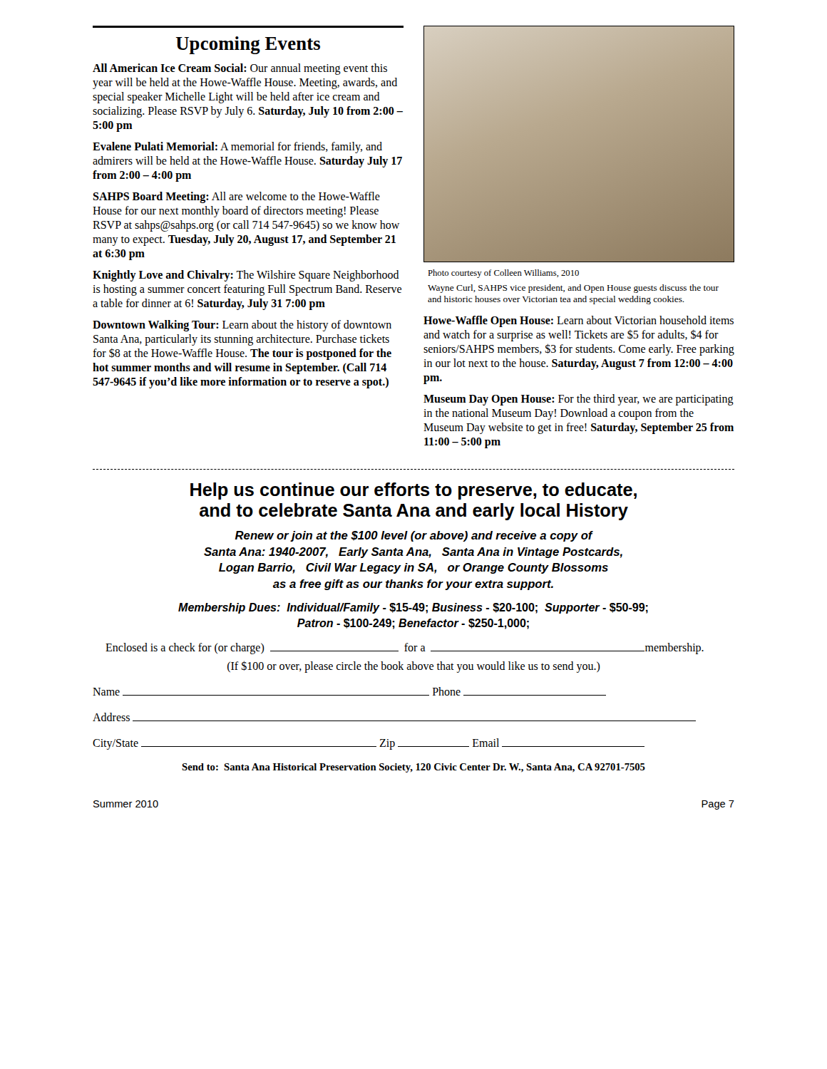Upcoming Events
All American Ice Cream Social: Our annual meeting event this year will be held at the Howe-Waffle House. Meeting, awards, and special speaker Michelle Light will be held after ice cream and socializing. Please RSVP by July 6. Saturday, July 10 from 2:00 – 5:00 pm
Evalene Pulati Memorial: A memorial for friends, family, and admirers will be held at the Howe-Waffle House. Saturday July 17 from 2:00 – 4:00 pm
SAHPS Board Meeting: All are welcome to the Howe-Waffle House for our next monthly board of directors meeting! Please RSVP at sahps@sahps.org (or call 714 547-9645) so we know how many to expect. Tuesday, July 20, August 17, and September 21 at 6:30 pm
Knightly Love and Chivalry: The Wilshire Square Neighborhood is hosting a summer concert featuring Full Spectrum Band. Reserve a table for dinner at 6! Saturday, July 31 7:00 pm
Downtown Walking Tour: Learn about the history of downtown Santa Ana, particularly its stunning architecture. Purchase tickets for $8 at the Howe-Waffle House. The tour is postponed for the hot summer months and will resume in September. (Call 714 547-9645 if you’d like more information or to reserve a spot.)
Photo courtesy of Colleen Williams, 2010
Wayne Curl, SAHPS vice president, and Open House guests discuss the tour and historic houses over Victorian tea and special wedding cookies.
Howe-Waffle Open House: Learn about Victorian household items and watch for a surprise as well! Tickets are $5 for adults, $4 for seniors/SAHPS members, $3 for students. Come early. Free parking in our lot next to the house. Saturday, August 7 from 12:00 – 4:00 pm.
Museum Day Open House: For the third year, we are participating in the national Museum Day! Download a coupon from the Museum Day website to get in free! Saturday, September 25 from 11:00 – 5:00 pm
Help us continue our efforts to preserve, to educate,
and to celebrate Santa Ana and early local History
Renew or join at the $100 level (or above) and receive a copy of
Santa Ana: 1940-2007, Early Santa Ana, Santa Ana in Vintage Postcards,
Logan Barrio, Civil War Legacy in SA, or Orange County Blossoms
as a free gift as our thanks for your extra support.
Membership Dues: Individual/Family - $15-49; Business - $20-100; Supporter - $50-99;
Patron - $100-249; Benefactor - $250-1,000;
Enclosed is a check for (or charge) for a membership.
(If $100 or over, please circle the book above that you would like us to send you.)
Name Phone
Address
City/State Zip Email
Send to: Santa Ana Historical Preservation Society, 120 Civic Center Dr. W., Santa Ana, CA 92701-7505
Summer 2010
Page 7